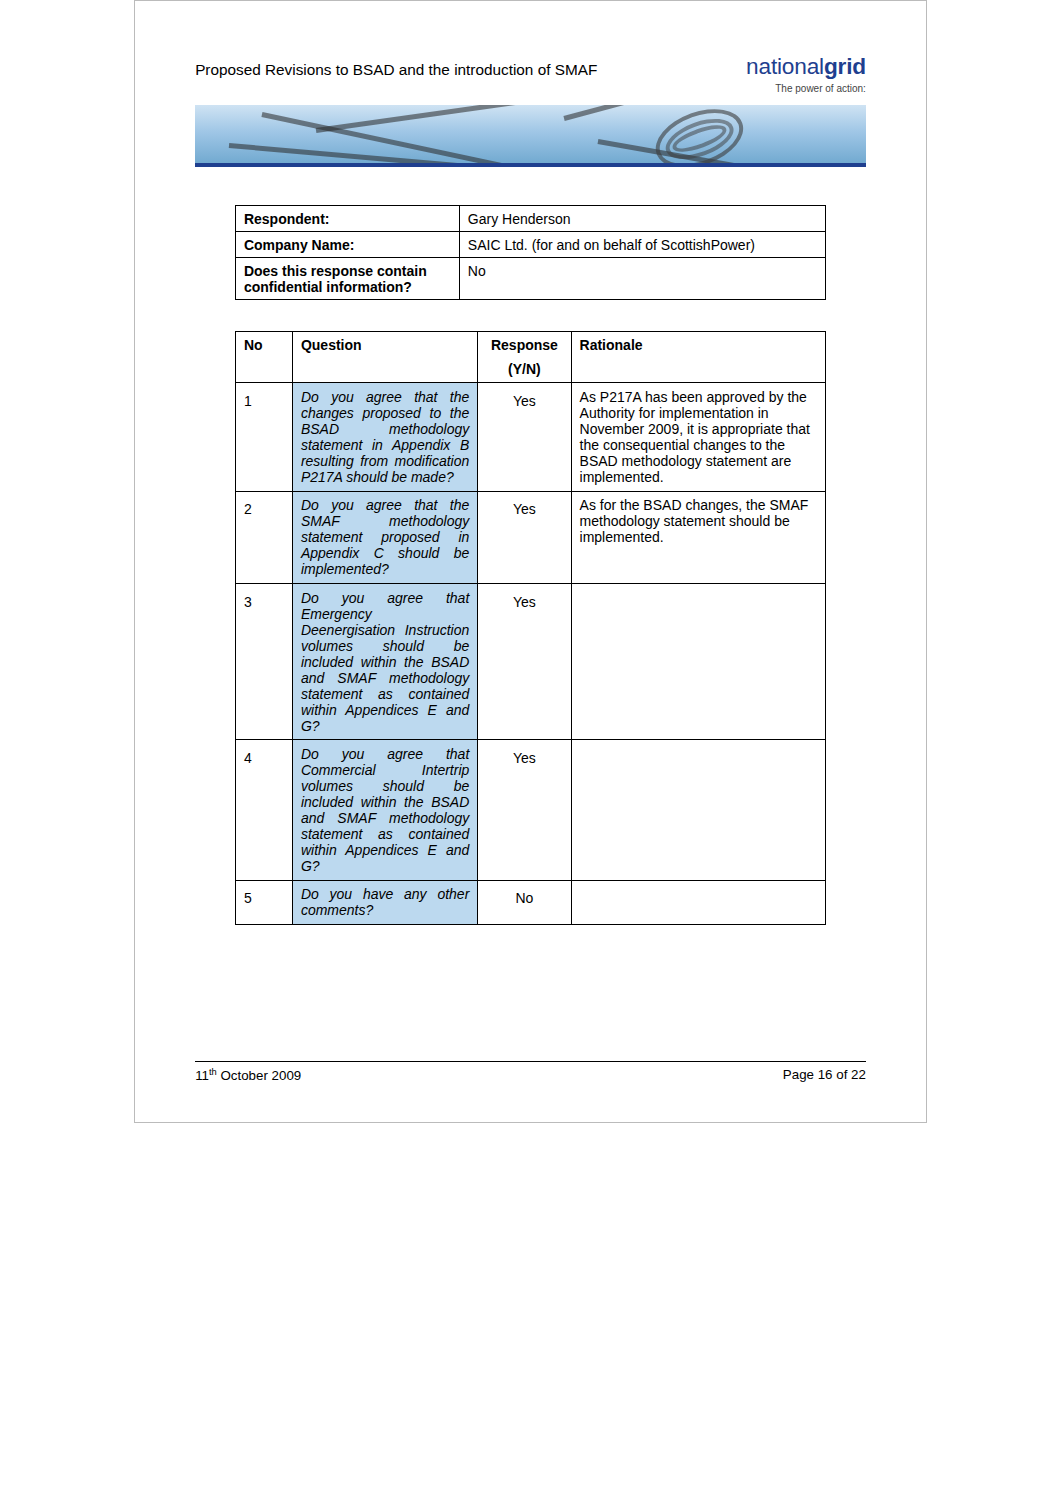Proposed Revisions to BSAD and the introduction of SMAF
nationalgrid
The power of action:
| Respondent: | Gary Henderson |
| Company Name: | SAIC Ltd. (for and on behalf of ScottishPower) |
| Does this response contain confidential information? | No |
| No | Question | Response (Y/N) | Rationale |
| --- | --- | --- | --- |
| 1 | Do you agree that the changes proposed to the BSAD methodology statement in Appendix B resulting from modification P217A should be made? | Yes | As P217A has been approved by the Authority for implementation in November 2009, it is appropriate that the consequential changes to the BSAD methodology statement are implemented. |
| 2 | Do you agree that the SMAF methodology statement proposed in Appendix C should be implemented? | Yes | As for the BSAD changes, the SMAF methodology statement should be implemented. |
| 3 | Do you agree that Emergency Deenergisation Instruction volumes should be included within the BSAD and SMAF methodology statement as contained within Appendices E and G? | Yes | |
| 4 | Do you agree that Commercial Intertrip volumes should be included within the BSAD and SMAF methodology statement as contained within Appendices E and G? | Yes | |
| 5 | Do you have any other comments? | No | |
11th October 2009
Page 16 of 22